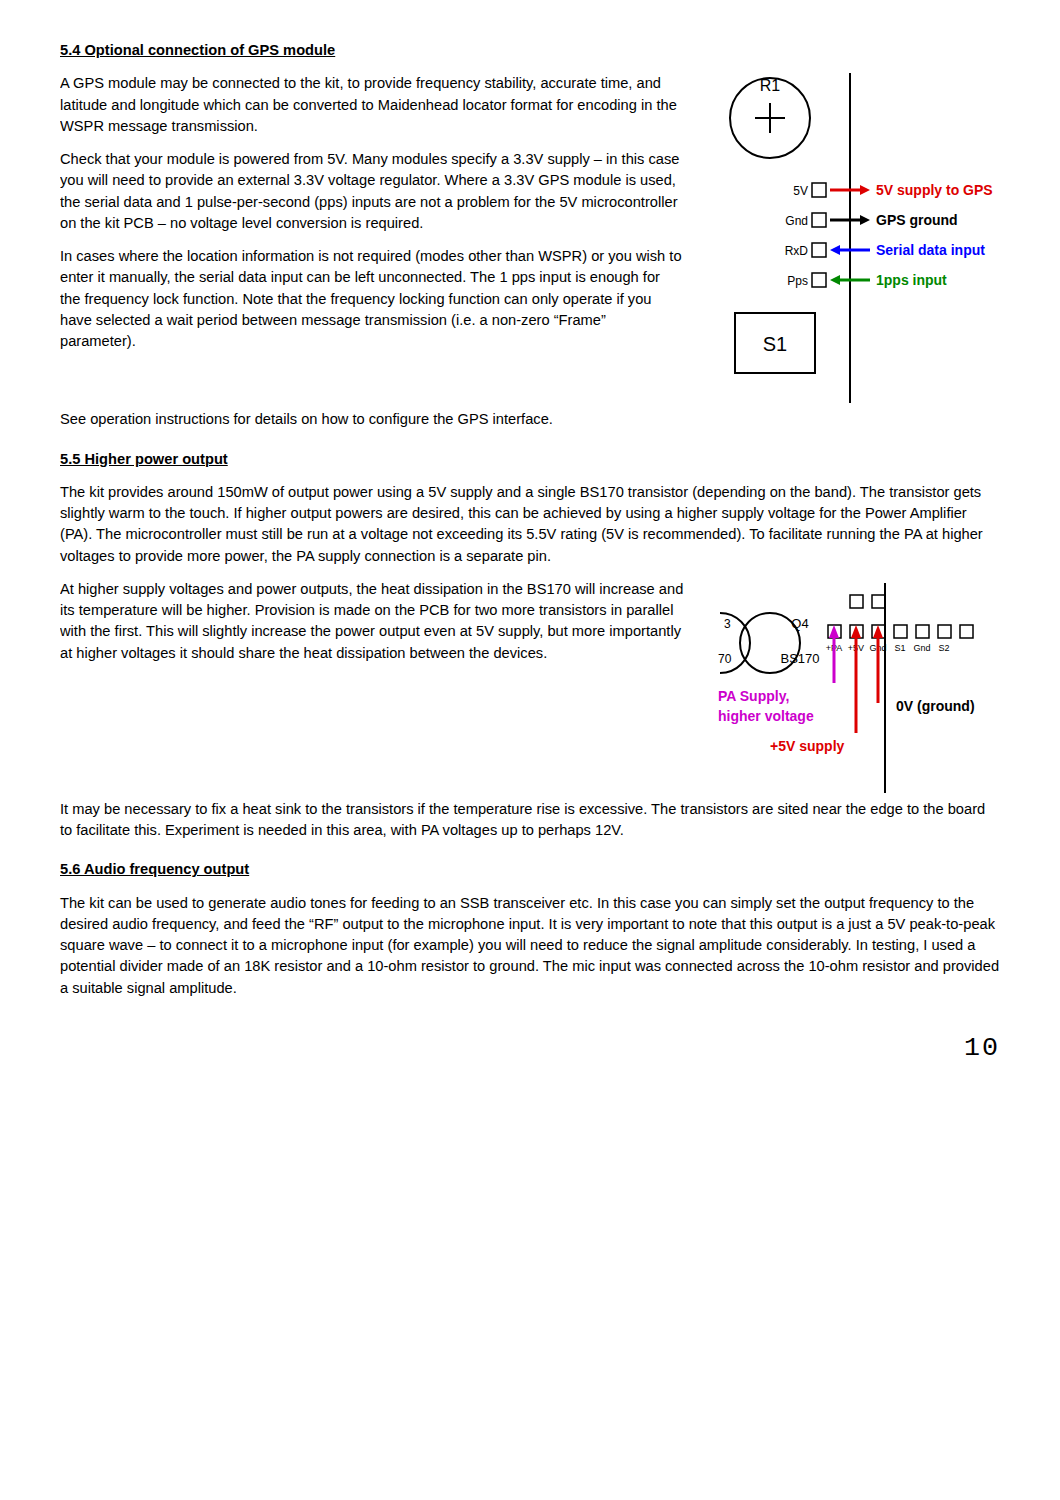5.4 Optional connection of GPS module
R1 5V 5V supply to GPS Gnd GPS ground RxD Serial data input Pps 1pps input S1
A GPS module may be connected to the kit, to provide frequency stability, accurate time, and latitude and longitude which can be converted to Maidenhead locator format for encoding in the WSPR message transmission.
Check that your module is powered from 5V. Many modules specify a 3.3V supply – in this case you will need to provide an external 3.3V voltage regulator. Where a 3.3V GPS module is used, the serial data and 1 pulse-per-second (pps) inputs are not a problem for the 5V microcontroller on the kit PCB – no voltage level conversion is required.
In cases where the location information is not required (modes other than WSPR) or you wish to enter it manually, the serial data input can be left unconnected. The 1 pps input is enough for the frequency lock function. Note that the frequency locking function can only operate if you have selected a wait period between message transmission (i.e. a non-zero “Frame” parameter).
See operation instructions for details on how to configure the GPS interface.
5.5 Higher power output
The kit provides around 150mW of output power using a 5V supply and a single BS170 transistor (depending on the band). The transistor gets slightly warm to the touch. If higher output powers are desired, this can be achieved by using a higher supply voltage for the Power Amplifier (PA). The microcontroller must still be run at a voltage not exceeding its 5.5V rating (5V is recommended). To facilitate running the PA at higher voltages to provide more power, the PA supply connection is a separate pin.
3 70 Q4 BS170 +PA +5V Gnd S1 Gnd S2 PA Supply, higher voltage 0V (ground) +5V supply
At higher supply voltages and power outputs, the heat dissipation in the BS170 will increase and its temperature will be higher. Provision is made on the PCB for two more transistors in parallel with the first. This will slightly increase the power output even at 5V supply, but more importantly at higher voltages it should share the heat dissipation between the devices.
It may be necessary to fix a heat sink to the transistors if the temperature rise is excessive. The transistors are sited near the edge to the board to facilitate this. Experiment is needed in this area, with PA voltages up to perhaps 12V.
5.6 Audio frequency output
The kit can be used to generate audio tones for feeding to an SSB transceiver etc. In this case you can simply set the output frequency to the desired audio frequency, and feed the “RF” output to the microphone input. It is very important to note that this output is a just a 5V peak-to-peak square wave – to connect it to a microphone input (for example) you will need to reduce the signal amplitude considerably. In testing, I used a potential divider made of an 18K resistor and a 10-ohm resistor to ground. The mic input was connected across the 10-ohm resistor and provided a suitable signal amplitude.
10